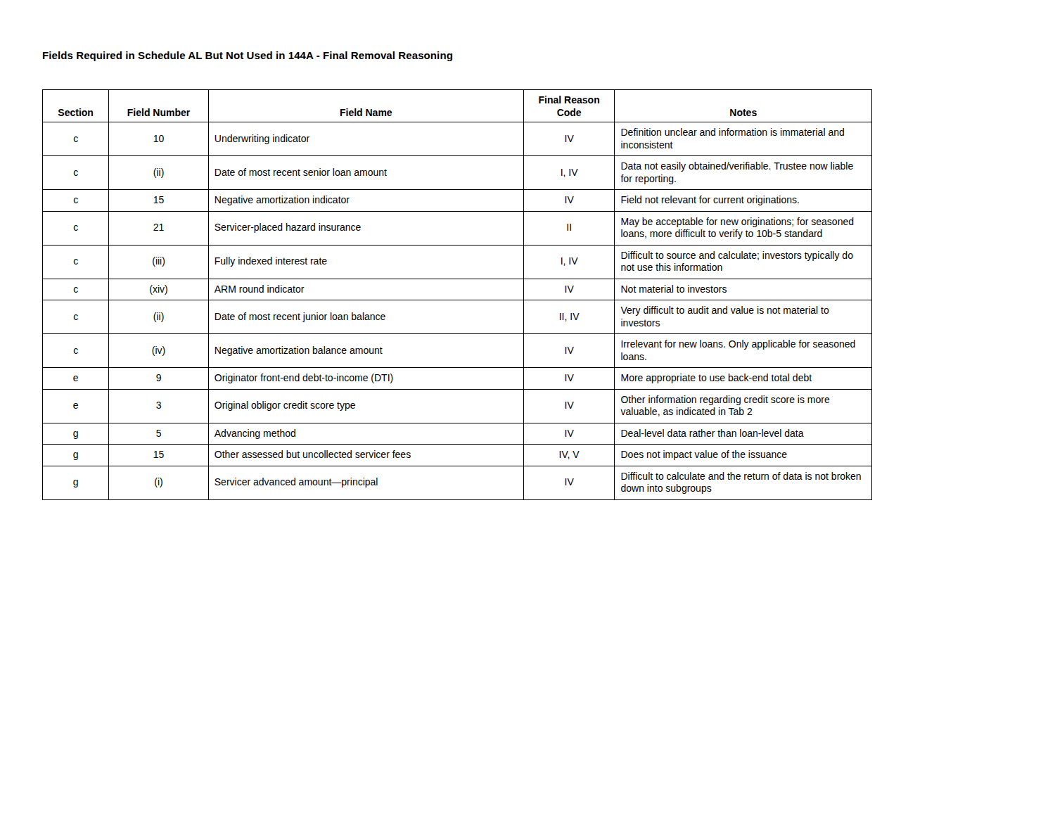Fields Required in Schedule AL But Not Used in 144A - Final Removal Reasoning
| Section | Field Number | Field Name | Final Reason Code | Notes |
| --- | --- | --- | --- | --- |
| c | 10 | Underwriting indicator | IV | Definition unclear and information is immaterial and inconsistent |
| c | (ii) | Date of most recent senior loan amount | I, IV | Data not easily obtained/verifiable. Trustee now liable for reporting. |
| c | 15 | Negative amortization indicator | IV | Field not relevant for current originations. |
| c | 21 | Servicer-placed hazard insurance | II | May be acceptable for new originations; for seasoned loans, more difficult to verify to 10b-5 standard |
| c | (iii) | Fully indexed interest rate | I, IV | Difficult to source and calculate; investors typically do not use this information |
| c | (xiv) | ARM round indicator | IV | Not material to investors |
| c | (ii) | Date of most recent junior loan balance | II, IV | Very difficult to audit and value is not material to investors |
| c | (iv) | Negative amortization balance amount | IV | Irrelevant for new loans. Only applicable for seasoned loans. |
| e | 9 | Originator front-end debt-to-income (DTI) | IV | More appropriate to use back-end total debt |
| e | 3 | Original obligor credit score type | IV | Other information regarding credit score is more valuable, as indicated in Tab 2 |
| g | 5 | Advancing method | IV | Deal-level data rather than loan-level data |
| g | 15 | Other assessed but uncollected servicer fees | IV, V | Does not impact value of the issuance |
| g | (i) | Servicer advanced amount—principal | IV | Difficult to calculate and the return of data is not broken down into subgroups |